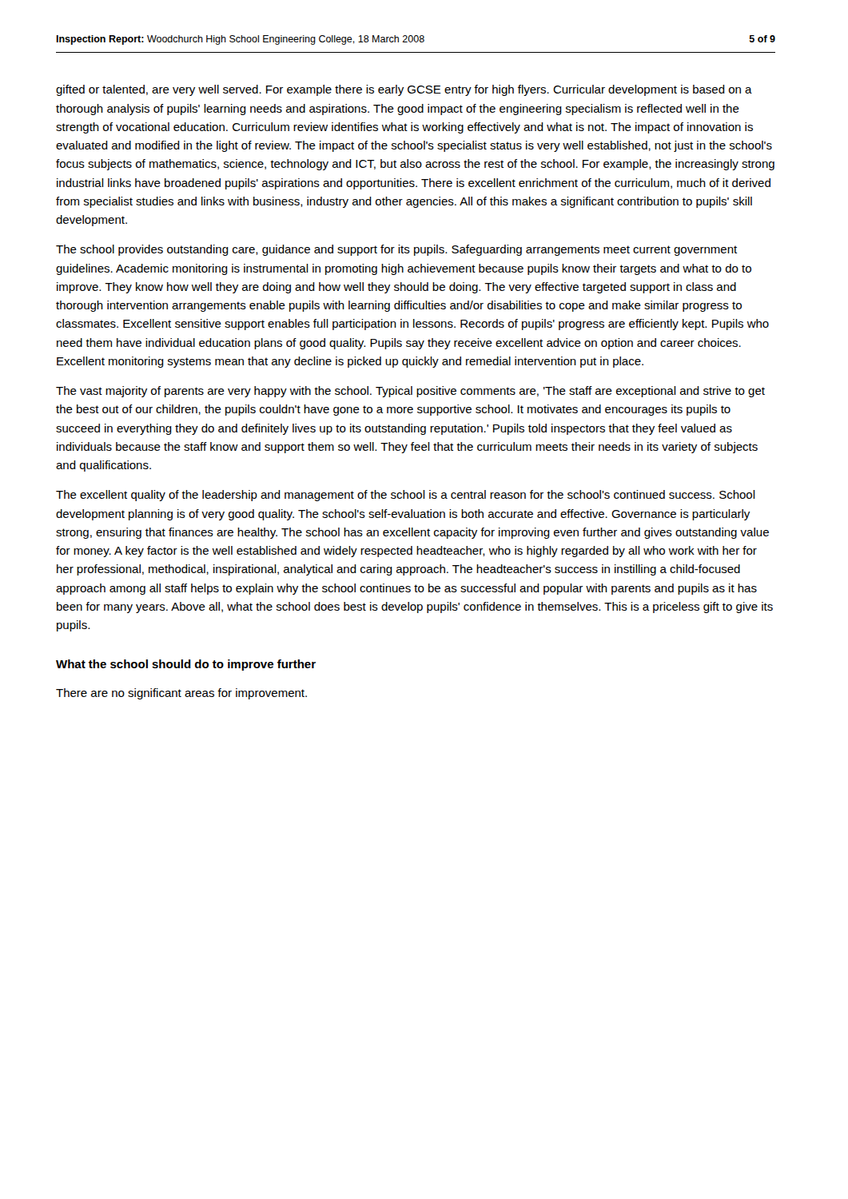Inspection Report: Woodchurch High School Engineering College, 18 March 2008
5 of 9
gifted or talented, are very well served. For example there is early GCSE entry for high flyers. Curricular development is based on a thorough analysis of pupils' learning needs and aspirations. The good impact of the engineering specialism is reflected well in the strength of vocational education. Curriculum review identifies what is working effectively and what is not. The impact of innovation is evaluated and modified in the light of review. The impact of the school's specialist status is very well established, not just in the school's focus subjects of mathematics, science, technology and ICT, but also across the rest of the school. For example, the increasingly strong industrial links have broadened pupils' aspirations and opportunities. There is excellent enrichment of the curriculum, much of it derived from specialist studies and links with business, industry and other agencies. All of this makes a significant contribution to pupils' skill development.
The school provides outstanding care, guidance and support for its pupils. Safeguarding arrangements meet current government guidelines. Academic monitoring is instrumental in promoting high achievement because pupils know their targets and what to do to improve. They know how well they are doing and how well they should be doing. The very effective targeted support in class and thorough intervention arrangements enable pupils with learning difficulties and/or disabilities to cope and make similar progress to classmates. Excellent sensitive support enables full participation in lessons. Records of pupils' progress are efficiently kept. Pupils who need them have individual education plans of good quality. Pupils say they receive excellent advice on option and career choices. Excellent monitoring systems mean that any decline is picked up quickly and remedial intervention put in place.
The vast majority of parents are very happy with the school. Typical positive comments are, 'The staff are exceptional and strive to get the best out of our children, the pupils couldn't have gone to a more supportive school. It motivates and encourages its pupils to succeed in everything they do and definitely lives up to its outstanding reputation.' Pupils told inspectors that they feel valued as individuals because the staff know and support them so well. They feel that the curriculum meets their needs in its variety of subjects and qualifications.
The excellent quality of the leadership and management of the school is a central reason for the school's continued success. School development planning is of very good quality. The school's self-evaluation is both accurate and effective. Governance is particularly strong, ensuring that finances are healthy. The school has an excellent capacity for improving even further and gives outstanding value for money. A key factor is the well established and widely respected headteacher, who is highly regarded by all who work with her for her professional, methodical, inspirational, analytical and caring approach. The headteacher's success in instilling a child-focused approach among all staff helps to explain why the school continues to be as successful and popular with parents and pupils as it has been for many years. Above all, what the school does best is develop pupils' confidence in themselves. This is a priceless gift to give its pupils.
What the school should do to improve further
There are no significant areas for improvement.